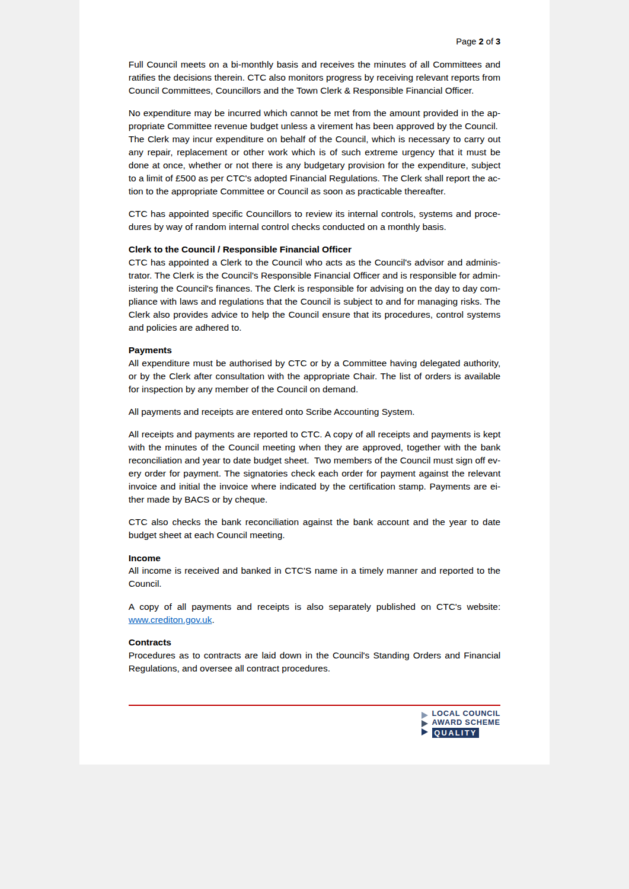Page 2 of 3
Full Council meets on a bi-monthly basis and receives the minutes of all Committees and ratifies the decisions therein. CTC also monitors progress by receiving relevant reports from Council Committees, Councillors and the Town Clerk & Responsible Financial Officer.
No expenditure may be incurred which cannot be met from the amount provided in the appropriate Committee revenue budget unless a virement has been approved by the Council. The Clerk may incur expenditure on behalf of the Council, which is necessary to carry out any repair, replacement or other work which is of such extreme urgency that it must be done at once, whether or not there is any budgetary provision for the expenditure, subject to a limit of £500 as per CTC's adopted Financial Regulations. The Clerk shall report the action to the appropriate Committee or Council as soon as practicable thereafter.
CTC has appointed specific Councillors to review its internal controls, systems and procedures by way of random internal control checks conducted on a monthly basis.
Clerk to the Council / Responsible Financial Officer
CTC has appointed a Clerk to the Council who acts as the Council's advisor and administrator. The Clerk is the Council's Responsible Financial Officer and is responsible for administering the Council's finances. The Clerk is responsible for advising on the day to day compliance with laws and regulations that the Council is subject to and for managing risks. The Clerk also provides advice to help the Council ensure that its procedures, control systems and policies are adhered to.
Payments
All expenditure must be authorised by CTC or by a Committee having delegated authority, or by the Clerk after consultation with the appropriate Chair. The list of orders is available for inspection by any member of the Council on demand.
All payments and receipts are entered onto Scribe Accounting System.
All receipts and payments are reported to CTC. A copy of all receipts and payments is kept with the minutes of the Council meeting when they are approved, together with the bank reconciliation and year to date budget sheet. Two members of the Council must sign off every order for payment. The signatories check each order for payment against the relevant invoice and initial the invoice where indicated by the certification stamp. Payments are either made by BACS or by cheque.
CTC also checks the bank reconciliation against the bank account and the year to date budget sheet at each Council meeting.
Income
All income is received and banked in CTC'S name in a timely manner and reported to the Council.
A copy of all payments and receipts is also separately published on CTC's website: www.crediton.gov.uk.
Contracts
Procedures as to contracts are laid down in the Council's Standing Orders and Financial Regulations, and oversee all contract procedures.
Local Council
Award Scheme
Quality